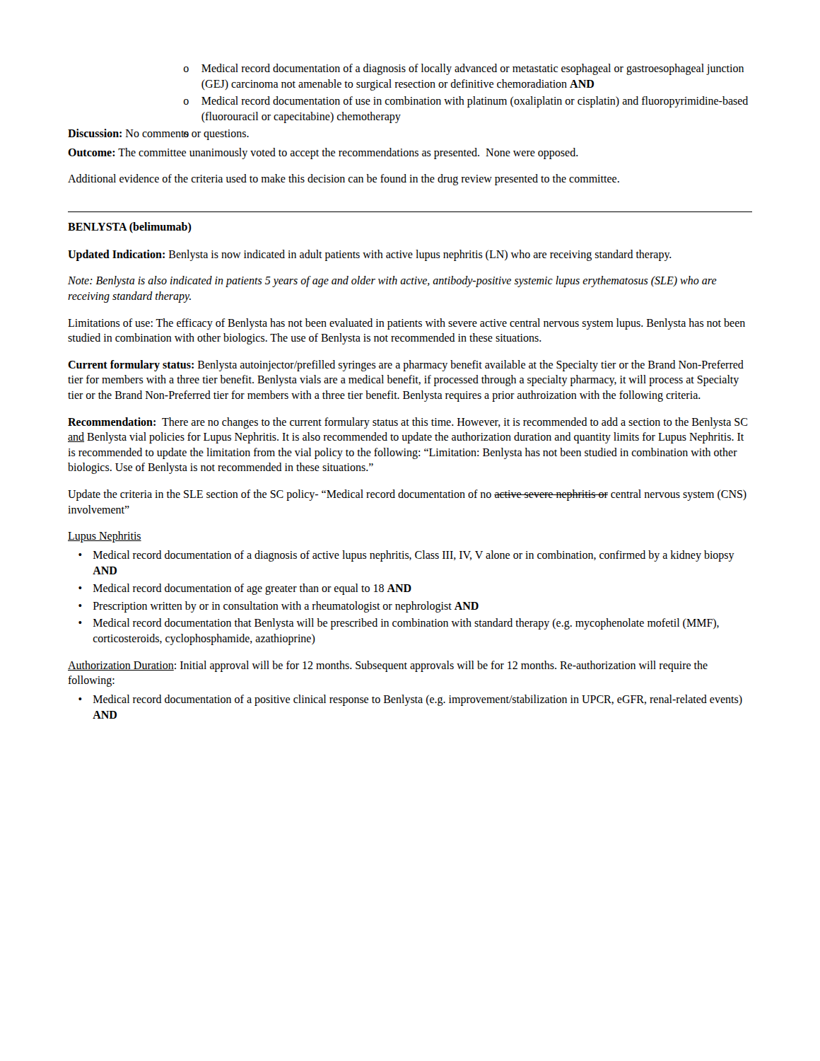Medical record documentation of a diagnosis of locally advanced or metastatic esophageal or gastroesophageal junction (GEJ) carcinoma not amenable to surgical resection or definitive chemoradiation AND
Medical record documentation of use in combination with platinum (oxaliplatin or cisplatin) and fluoropyrimidine-based (fluorouracil or capecitabine) chemotherapy
Discussion: No comments or questions.
Outcome: The committee unanimously voted to accept the recommendations as presented. None were opposed.
Additional evidence of the criteria used to make this decision can be found in the drug review presented to the committee.
BENLYSTA (belimumab)
Updated Indication: Benlysta is now indicated in adult patients with active lupus nephritis (LN) who are receiving standard therapy.
Note: Benlysta is also indicated in patients 5 years of age and older with active, antibody-positive systemic lupus erythematosus (SLE) who are receiving standard therapy.
Limitations of use: The efficacy of Benlysta has not been evaluated in patients with severe active central nervous system lupus. Benlysta has not been studied in combination with other biologics. The use of Benlysta is not recommended in these situations.
Current formulary status: Benlysta autoinjector/prefilled syringes are a pharmacy benefit available at the Specialty tier or the Brand Non-Preferred tier for members with a three tier benefit. Benlysta vials are a medical benefit, if processed through a specialty pharmacy, it will process at Specialty tier or the Brand Non-Preferred tier for members with a three tier benefit. Benlysta requires a prior authroization with the following criteria.
Recommendation: There are no changes to the current formulary status at this time. However, it is recommended to add a section to the Benlysta SC and Benlysta vial policies for Lupus Nephritis. It is also recommended to update the authorization duration and quantity limits for Lupus Nephritis. It is recommended to update the limitation from the vial policy to the following: “Limitation: Benlysta has not been studied in combination with other biologics. Use of Benlysta is not recommended in these situations.”
Update the criteria in the SLE section of the SC policy- “Medical record documentation of no active severe nephritis or central nervous system (CNS) involvement”
Lupus Nephritis
Medical record documentation of a diagnosis of active lupus nephritis, Class III, IV, V alone or in combination, confirmed by a kidney biopsy AND
Medical record documentation of age greater than or equal to 18 AND
Prescription written by or in consultation with a rheumatologist or nephrologist AND
Medical record documentation that Benlysta will be prescribed in combination with standard therapy (e.g. mycophenolate mofetil (MMF), corticosteroids, cyclophosphamide, azathioprine)
Authorization Duration: Initial approval will be for 12 months. Subsequent approvals will be for 12 months. Re-authorization will require the following:
Medical record documentation of a positive clinical response to Benlysta (e.g. improvement/stabilization in UPCR, eGFR, renal-related events) AND